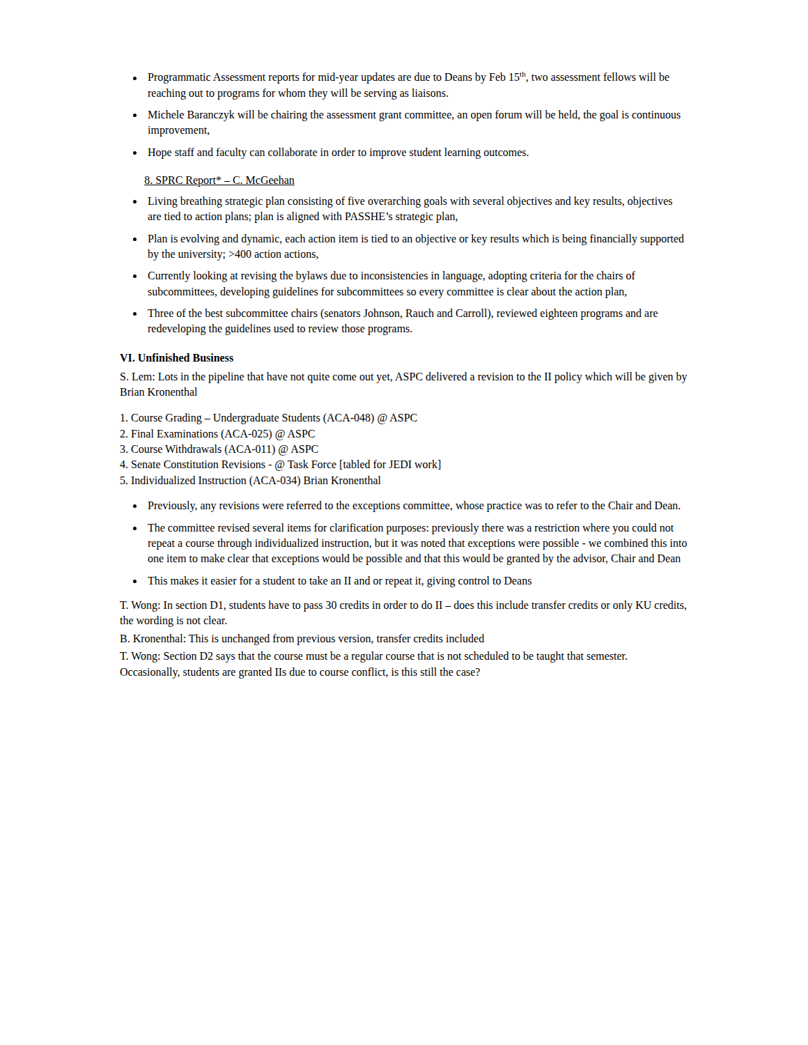Programmatic Assessment reports for mid-year updates are due to Deans by Feb 15th, two assessment fellows will be reaching out to programs for whom they will be serving as liaisons.
Michele Baranczyk will be chairing the assessment grant committee, an open forum will be held, the goal is continuous improvement,
Hope staff and faculty can collaborate in order to improve student learning outcomes.
8. SPRC Report* – C. McGeehan
Living breathing strategic plan consisting of five overarching goals with several objectives and key results, objectives are tied to action plans; plan is aligned with PASSHE’s strategic plan,
Plan is evolving and dynamic, each action item is tied to an objective or key results which is being financially supported by the university; >400 action actions,
Currently looking at revising the bylaws due to inconsistencies in language, adopting criteria for the chairs of subcommittees, developing guidelines for subcommittees so every committee is clear about the action plan,
Three of the best subcommittee chairs (senators Johnson, Rauch and Carroll), reviewed eighteen programs and are redeveloping the guidelines used to review those programs.
VI. Unfinished Business
S. Lem: Lots in the pipeline that have not quite come out yet, ASPC delivered a revision to the II policy which will be given by Brian Kronenthal
1. Course Grading – Undergraduate Students (ACA-048) @ ASPC
2. Final Examinations (ACA-025) @ ASPC
3. Course Withdrawals (ACA-011) @ ASPC
4. Senate Constitution Revisions - @ Task Force [tabled for JEDI work]
5. Individualized Instruction (ACA-034) Brian Kronenthal
Previously, any revisions were referred to the exceptions committee, whose practice was to refer to the Chair and Dean.
The committee revised several items for clarification purposes: previously there was a restriction where you could not repeat a course through individualized instruction, but it was noted that exceptions were possible - we combined this into one item to make clear that exceptions would be possible and that this would be granted by the advisor, Chair and Dean
This makes it easier for a student to take an II and or repeat it, giving control to Deans
T. Wong: In section D1, students have to pass 30 credits in order to do II – does this include transfer credits or only KU credits, the wording is not clear.
B. Kronenthal: This is unchanged from previous version, transfer credits included
T. Wong: Section D2 says that the course must be a regular course that is not scheduled to be taught that semester. Occasionally, students are granted IIs due to course conflict, is this still the case?